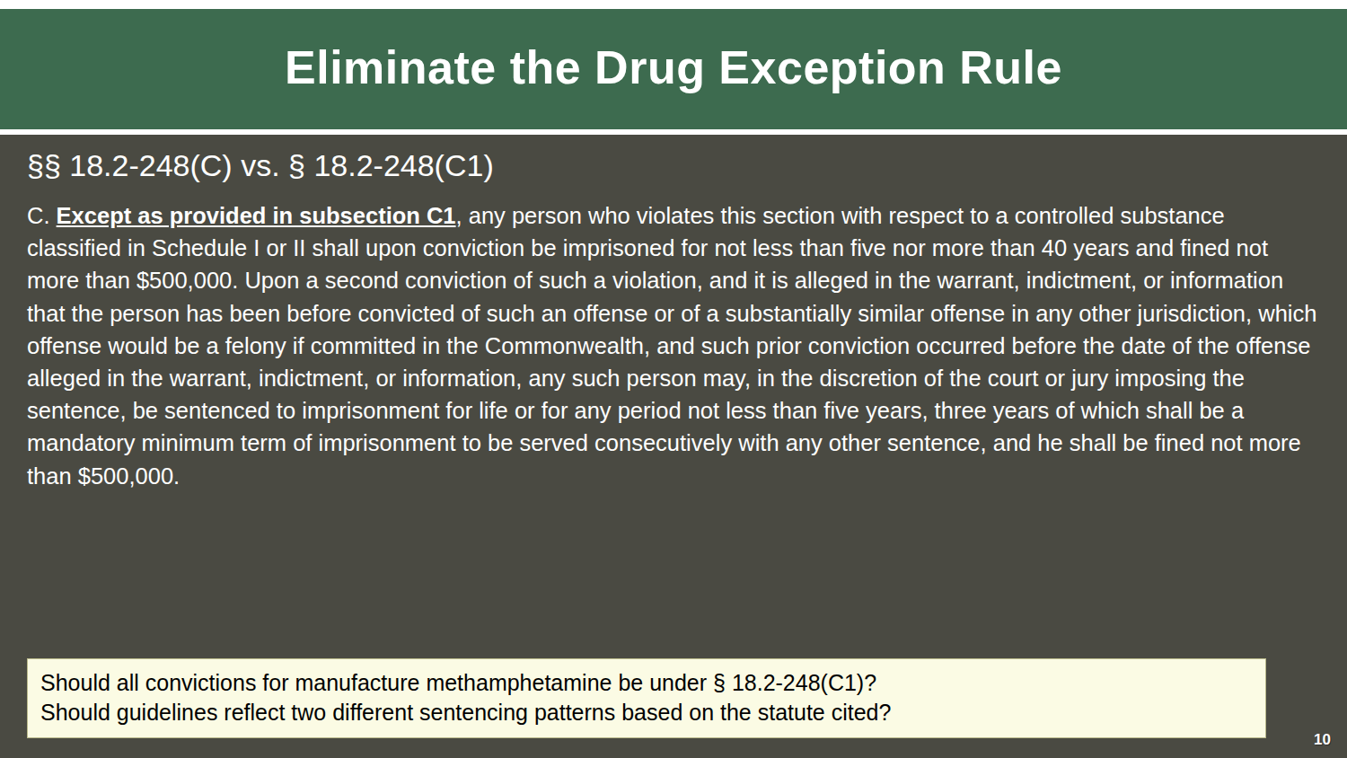Eliminate the Drug Exception Rule
§§ 18.2-248(C) vs. § 18.2-248(C1)
C. Except as provided in subsection C1, any person who violates this section with respect to a controlled substance classified in Schedule I or II shall upon conviction be imprisoned for not less than five nor more than 40 years and fined not more than $500,000. Upon a second conviction of such a violation, and it is alleged in the warrant, indictment, or information that the person has been before convicted of such an offense or of a substantially similar offense in any other jurisdiction, which offense would be a felony if committed in the Commonwealth, and such prior conviction occurred before the date of the offense alleged in the warrant, indictment, or information, any such person may, in the discretion of the court or jury imposing the sentence, be sentenced to imprisonment for life or for any period not less than five years, three years of which shall be a mandatory minimum term of imprisonment to be served consecutively with any other sentence, and he shall be fined not more than $500,000.
Should all convictions for manufacture methamphetamine be under § 18.2-248(C1)?
Should guidelines reflect two different sentencing patterns based on the statute cited?
10